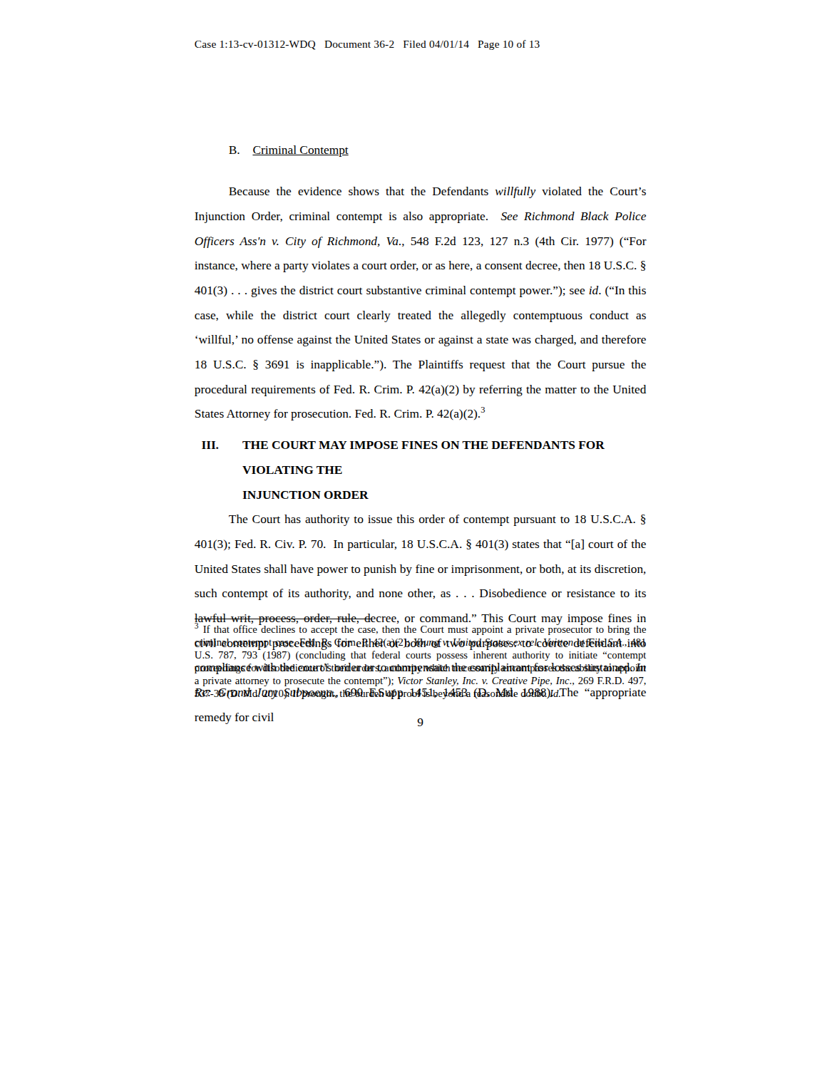Case 1:13-cv-01312-WDQ Document 36-2 Filed 04/01/14 Page 10 of 13
B. Criminal Contempt
Because the evidence shows that the Defendants willfully violated the Court’s Injunction Order, criminal contempt is also appropriate. See Richmond Black Police Officers Ass'n v. City of Richmond, Va., 548 F.2d 123, 127 n.3 (4th Cir. 1977) (“For instance, where a party violates a court order, or as here, a consent decree, then 18 U.S.C. § 401(3) . . . gives the district court substantive criminal contempt power.”); see id. (“In this case, while the district court clearly treated the allegedly contemptuous conduct as ‘willful,’ no offense against the United States or against a state was charged, and therefore 18 U.S.C. § 3691 is inapplicable.”). The Plaintiffs request that the Court pursue the procedural requirements of Fed. R. Crim. P. 42(a)(2) by referring the matter to the United States Attorney for prosecution. Fed. R. Crim. P. 42(a)(2).3
III. THE COURT MAY IMPOSE FINES ON THE DEFENDANTS FOR VIOLATING THEINJUNCTION ORDER
The Court has authority to issue this order of contempt pursuant to 18 U.S.C.A. § 401(3); Fed. R. Civ. P. 70. In particular, 18 U.S.C.A. § 401(3) states that “[a] court of the United States shall have power to punish by fine or imprisonment, or both, at its discretion, such contempt of its authority, and none other, as . . . Disobedience or resistance to its lawful writ, process, order, rule, decree, or command.” This Court may impose fines in civil contempt proceedings for either or both of two purposes: to coerce defendant into compliance with the court’s order or to compensate the complainant for losses sustained. In Re: Grand Jury Subpoena., 690 F.Supp 1451, 1453 (D. Md. 1988). The “appropriate remedy for civil
3 If that office declines to accept the case, then the Court must appoint a private prosecutor to bring the criminal contempt case. Fed. R. Crim. P. 42(a)(2); Young v. United States ex rel. Vuitton et Fils S.A., 481 U.S. 787, 793 (1987) (concluding that federal courts possess inherent authority to initiate “contempt proceedings for disobedience of their orders, authority which necessarily encompasses the ability to appoint a private attorney to prosecute the contempt”); Victor Stanley, Inc. v. Creative Pipe, Inc., 269 F.R.D. 497, 537-38 (D. Md. 2010). If brought, the burden of proof is beyond a reasonable doubt. Id.
9